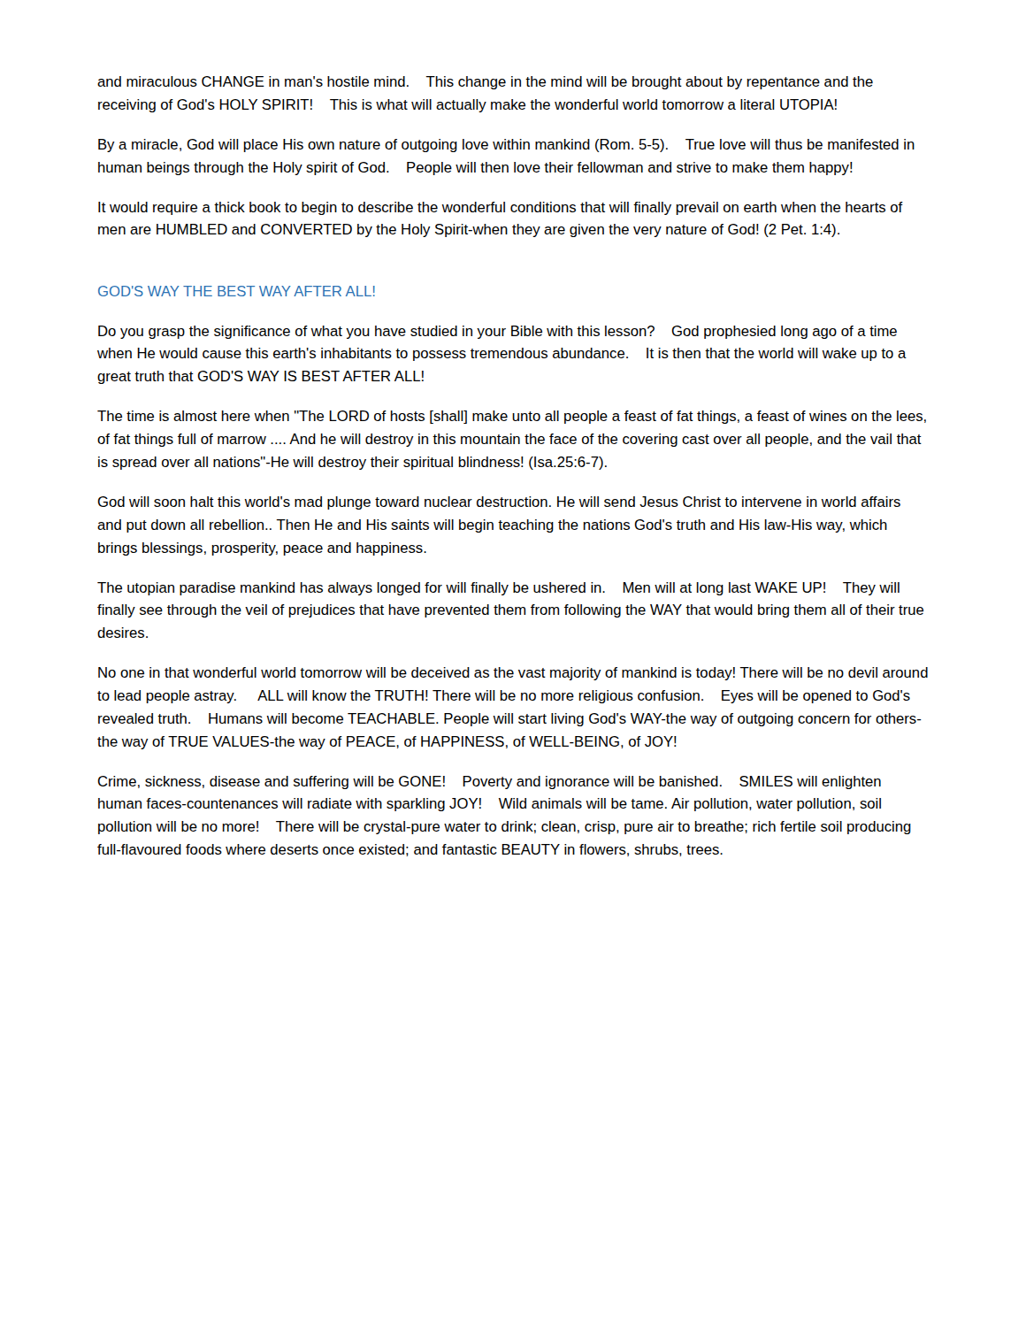and miraculous CHANGE in man's hostile mind. This change in the mind will be brought about by repentance and the receiving of God's HOLY SPIRIT! This is what will actually make the wonderful world tomorrow a literal UTOPIA!
By a miracle, God will place His own nature of outgoing love within mankind (Rom. 5-5). True love will thus be manifested in human beings through the Holy spirit of God. People will then love their fellowman and strive to make them happy!
It would require a thick book to begin to describe the wonderful conditions that will finally prevail on earth when the hearts of men are HUMBLED and CONVERTED by the Holy Spirit-when they are given the very nature of God! (2 Pet. 1:4).
GOD'S WAY THE BEST WAY AFTER ALL!
Do you grasp the significance of what you have studied in your Bible with this lesson? God prophesied long ago of a time when He would cause this earth's inhabitants to possess tremendous abundance. It is then that the world will wake up to a great truth that GOD'S WAY IS BEST AFTER ALL!
The time is almost here when "The LORD of hosts [shall] make unto all people a feast of fat things, a feast of wines on the lees, of fat things full of marrow .... And he will destroy in this mountain the face of the covering cast over all people, and the vail that is spread over all nations"-He will destroy their spiritual blindness! (Isa.25:6-7).
God will soon halt this world's mad plunge toward nuclear destruction. He will send Jesus Christ to intervene in world affairs and put down all rebellion.. Then He and His saints will begin teaching the nations God's truth and His law-His way, which brings blessings, prosperity, peace and happiness.
The utopian paradise mankind has always longed for will finally be ushered in. Men will at long last WAKE UP! They will finally see through the veil of prejudices that have prevented them from following the WAY that would bring them all of their true desires.
No one in that wonderful world tomorrow will be deceived as the vast majority of mankind is today! There will be no devil around to lead people astray. ALL will know the TRUTH! There will be no more religious confusion. Eyes will be opened to God's revealed truth. Humans will become TEACHABLE. People will start living God's WAY-the way of outgoing concern for others-the way of TRUE VALUES-the way of PEACE, of HAPPINESS, of WELL-BEING, of JOY!
Crime, sickness, disease and suffering will be GONE! Poverty and ignorance will be banished. SMILES will enlighten human faces-countenances will radiate with sparkling JOY! Wild animals will be tame. Air pollution, water pollution, soil pollution will be no more! There will be crystal-pure water to drink; clean, crisp, pure air to breathe; rich fertile soil producing full-flavoured foods where deserts once existed; and fantastic BEAUTY in flowers, shrubs, trees.